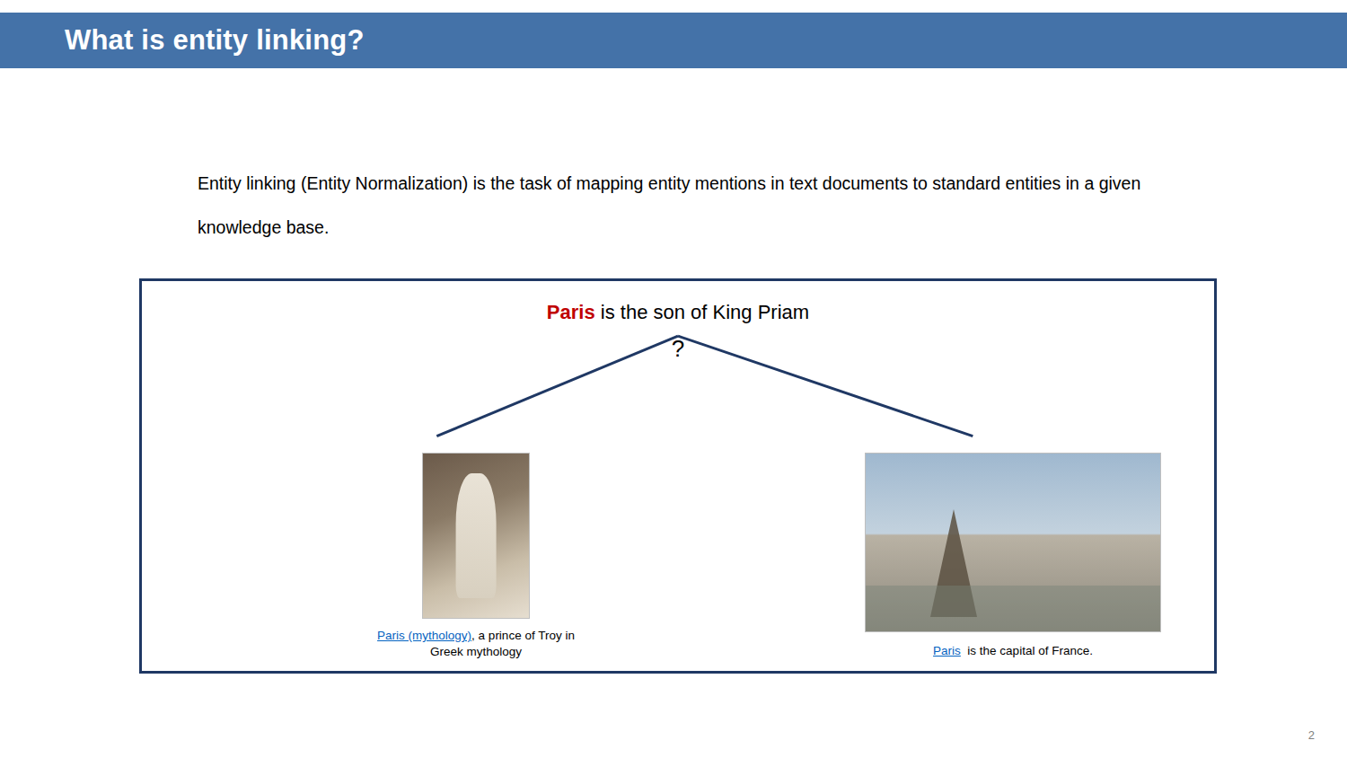What is entity linking?
Entity linking (Entity Normalization) is the task of mapping entity mentions in text documents to standard entities in a given knowledge base.
Paris is the son of King Priam
?
Paris (mythology), a prince of Troy in Greek mythology
Paris is the capital of France.
2